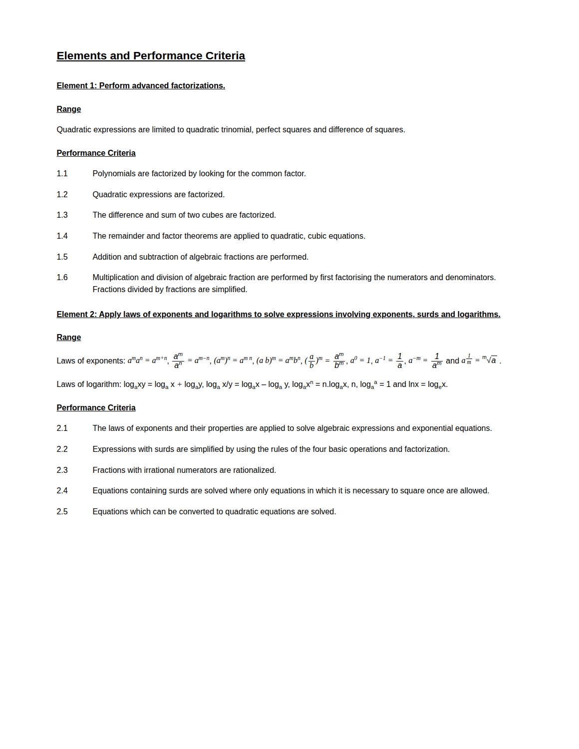Elements and Performance Criteria
Element 1: Perform advanced factorizations.
Range
Quadratic expressions are limited to quadratic trinomial, perfect squares and difference of squares.
Performance Criteria
1.1
Polynomials are factorized by looking for the common factor.
1.2
Quadratic expressions are factorized.
1.3
The difference and sum of two cubes are factorized.
1.4
The remainder and factor theorems are applied to quadratic, cubic equations.
1.5
Addition and subtraction of algebraic fractions are performed.
1.6
Multiplication and division of algebraic fraction are performed by first factorising the numerators and denominators. Fractions divided by fractions are simplified.
Element 2: Apply laws of exponents and logarithms to solve expressions involving exponents, surds and logarithms.
Range
Laws of exponents: aman = am+n, am an = am−n, (am)n = am n, (a b)m = ambn, (ab)m = am bm, a0 = 1, a−1 = 1 a, a−m = 1 am and a1 m = m√a .
Laws of logarithm: logaxy = loga x + logay, loga x/y = logax – loga y, logaxn = n.logax, n, logaa = 1 and lnx = logex.
Performance Criteria
2.1
The laws of exponents and their properties are applied to solve algebraic expressions and exponential equations.
2.2
Expressions with surds are simplified by using the rules of the four basic operations and factorization.
2.3
Fractions with irrational numerators are rationalized.
2.4
Equations containing surds are solved where only equations in which it is necessary to square once are allowed.
2.5
Equations which can be converted to quadratic equations are solved.